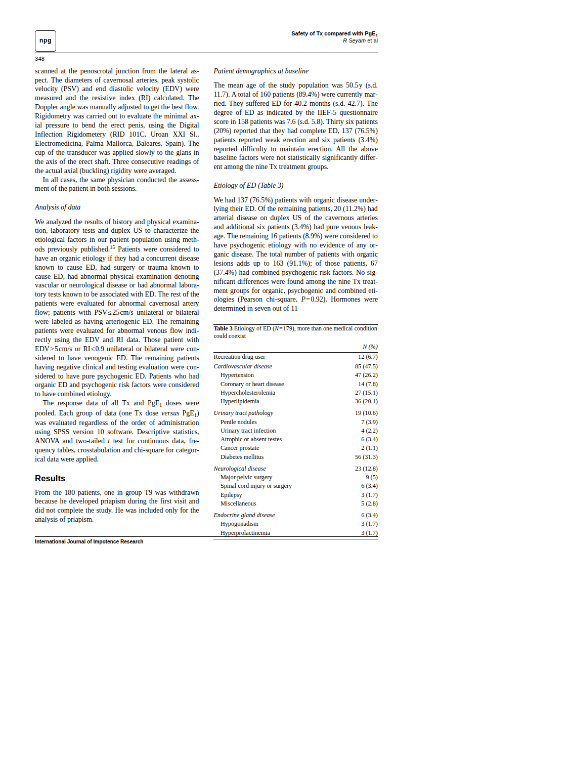npg
Safety of Tx compared with PgE1
R Seyam et al
348
scanned at the penoscrotal junction from the lateral aspect. The diameters of cavernosal arteries, peak systolic velocity (PSV) and end diastolic velocity (EDV) were measured and the resistive index (RI) calculated. The Doppler angle was manually adjusted to get the best flow. Rigidometry was carried out to evaluate the minimal axial pressure to bend the erect penis, using the Digital Inflection Rigidometery (RID 101C, Uroan XXI Sl., Electromedicina, Palma Mallorca, Baleares, Spain). The cup of the transducer was applied slowly to the glans in the axis of the erect shaft. Three consecutive readings of the actual axial (buckling) rigidity were averaged.
In all cases, the same physician conducted the assessment of the patient in both sessions.
Analysis of data
We analyzed the results of history and physical examination, laboratory tests and duplex US to characterize the etiological factors in our patient population using methods previously published.15 Patients were considered to have an organic etiology if they had a concurrent disease known to cause ED, had surgery or trauma known to cause ED, had abnormal physical examination denoting vascular or neurological disease or had abnormal laboratory tests known to be associated with ED. The rest of the patients were evaluated for abnormal cavernosal artery flow; patients with PSV ≤ 25 cm/s unilateral or bilateral were labeled as having arteriogenic ED. The remaining patients were evaluated for abnormal venous flow indirectly using the EDV and RI data. Those patient with EDV > 5 cm/s or RI ≤ 0.9 unilateral or bilateral were considered to have venogenic ED. The remaining patients having negative clinical and testing evaluation were considered to have pure psychogenic ED. Patients who had organic ED and psychogenic risk factors were considered to have combined etiology.
The response data of all Tx and PgE1 doses were pooled. Each group of data (one Tx dose versus PgE1) was evaluated regardless of the order of administration using SPSS version 10 software. Descriptive statistics, ANOVA and two-tailed t test for continuous data, frequency tables, crosstabulation and chi-square for categorical data were applied.
Results
From the 180 patients, one in group T9 was withdrawn because he developed priapism during the first visit and did not complete the study. He was included only for the analysis of priapism.
Patient demographics at baseline
The mean age of the study population was 50.5 y (s.d. 11.7). A total of 160 patients (89.4%) were currently married. They suffered ED for 40.2 months (s.d. 42.7). The degree of ED as indicated by the IIEF-5 questionnaire score in 158 patients was 7.6 (s.d. 5.8). Thirty six patients (20%) reported that they had complete ED, 137 (76.5%) patients reported weak erection and six patients (3.4%) reported difficulty to maintain erection. All the above baseline factors were not statistically significantly different among the nine Tx treatment groups.
Etiology of ED (Table 3)
We had 137 (76.5%) patients with organic disease underlying their ED. Of the remaining patients, 20 (11.2%) had arterial disease on duplex US of the cavernous arteries and additional six patients (3.4%) had pure venous leakage. The remaining 16 patients (8.9%) were considered to have psychogenic etiology with no evidence of any organic disease. The total number of patients with organic lesions adds up to 163 (91.1%); of those patients, 67 (37.4%) had combined psychogenic risk factors. No significant differences were found among the nine Tx treatment groups for organic, psychogenic and combined etiologies (Pearson chi-square, P = 0.92). Hormones were determined in seven out of 11
Table 3 Etiology of ED (N = 179), more than one medical condition could coexist
| | N (%) |
| --- | --- |
| Recreation drug user | 12 (6.7) |
| Cardiovascular disease | 85 (47.5) |
| Hypertension | 47 (26.2) |
| Coronary or heart disease | 14 (7.8) |
| Hypercholesterolemia | 27 (15.1) |
| Hyperlipidemia | 36 (20.1) |
| Urinary tract pathology | 19 (10.6) |
| Penile nodules | 7 (3.9) |
| Urinary tract infection | 4 (2.2) |
| Atrophic or absent testes | 6 (3.4) |
| Cancer prostate | 2 (1.1) |
| Diabetes mellitus | 56 (31.3) |
| Neurological disease | 23 (12.8) |
| Major pelvic surgery | 9 (5) |
| Spinal cord injury or surgery | 6 (3.4) |
| Epilepsy | 3 (1.7) |
| Miscellaneous | 5 (2.8) |
| Endocrine gland disease | 6 (3.4) |
| Hypogonadism | 3 (1.7) |
| Hyperprolactinemia | 3 (1.7) |
International Journal of Impotence Research